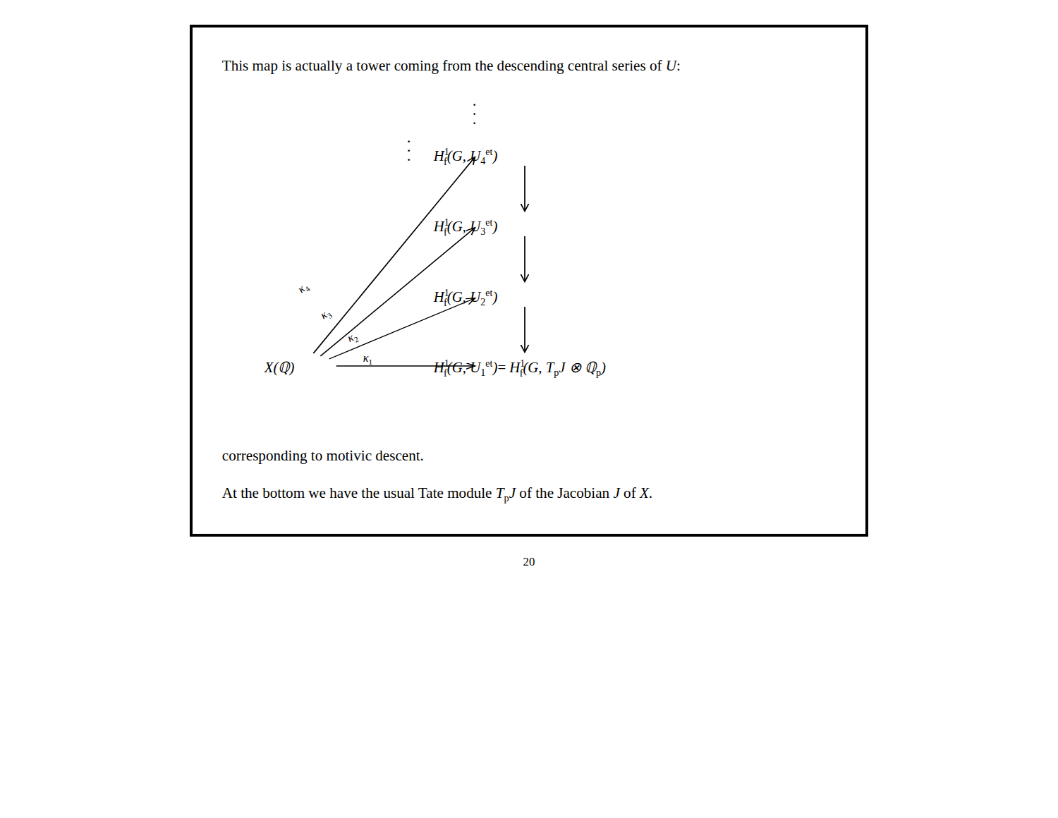This map is actually a tower coming from the descending central series of U:
...
...
H1f(G, U4et)
H1f(G, U3et)
H1f(G, U2et)
H1f(G, U1et)= H1f(G, TpJ ⊗ ℚp)
X(ℚ)
κ4
κ3
κ2
κ1
corresponding to motivic descent.
At the bottom we have the usual Tate module TpJ of the Jacobian J of X.
20